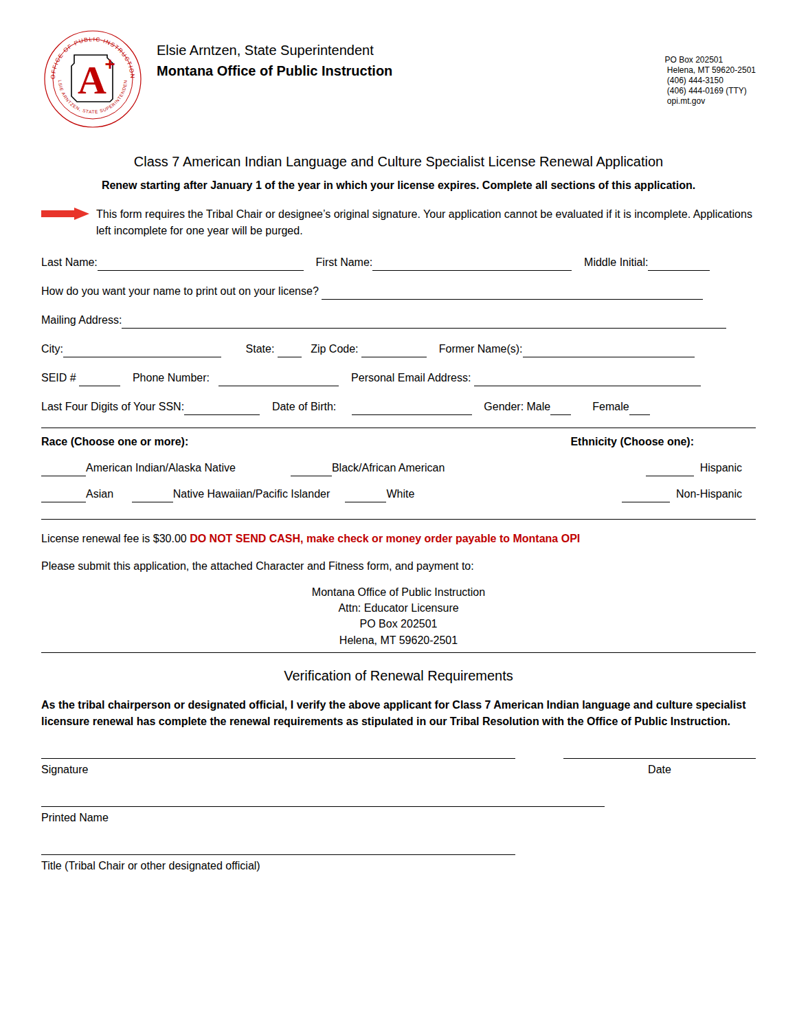OFFICE OF PUBLIC INSTRUCTION ELSIE ARNTZEN, STATE SUPERINTENDENT A +
Elsie Arntzen, State Superintendent
Montana Office of Public Instruction
PO Box 202501
Helena, MT 59620-2501
(406) 444-3150
(406) 444-0169 (TTY)
opi.mt.gov
Class 7 American Indian Language and Culture Specialist License Renewal Application
Renew starting after January 1 of the year in which your license expires. Complete all sections of this application.
This form requires the Tribal Chair or designee’s original signature. Your application cannot be evaluated if it is incomplete. Applications left incomplete for one year will be purged.
Last Name: First Name: Middle Initial:
How do you want your name to print out on your license?
Mailing Address:
City: State: Zip Code: Former Name(s):
SEID # Phone Number: Personal Email Address:
Last Four Digits of Your SSN: Date of Birth: Gender: Male Female
Race (Choose one or more): Ethnicity (Choose one):
American Indian/Alaska Native Black/African American Hispanic
Asian Native Hawaiian/Pacific Islander White Non-Hispanic
License renewal fee is $30.00 DO NOT SEND CASH, make check or money order payable to Montana OPI
Please submit this application, the attached Character and Fitness form, and payment to:
Montana Office of Public Instruction
Attn: Educator Licensure
PO Box 202501
Helena, MT 59620-2501
Verification of Renewal Requirements
As the tribal chairperson or designated official, I verify the above applicant for Class 7 American Indian language and culture specialist licensure renewal has complete the renewal requirements as stipulated in our Tribal Resolution with the Office of Public Instruction.
Signature Date
Printed Name
Title (Tribal Chair or other designated official)